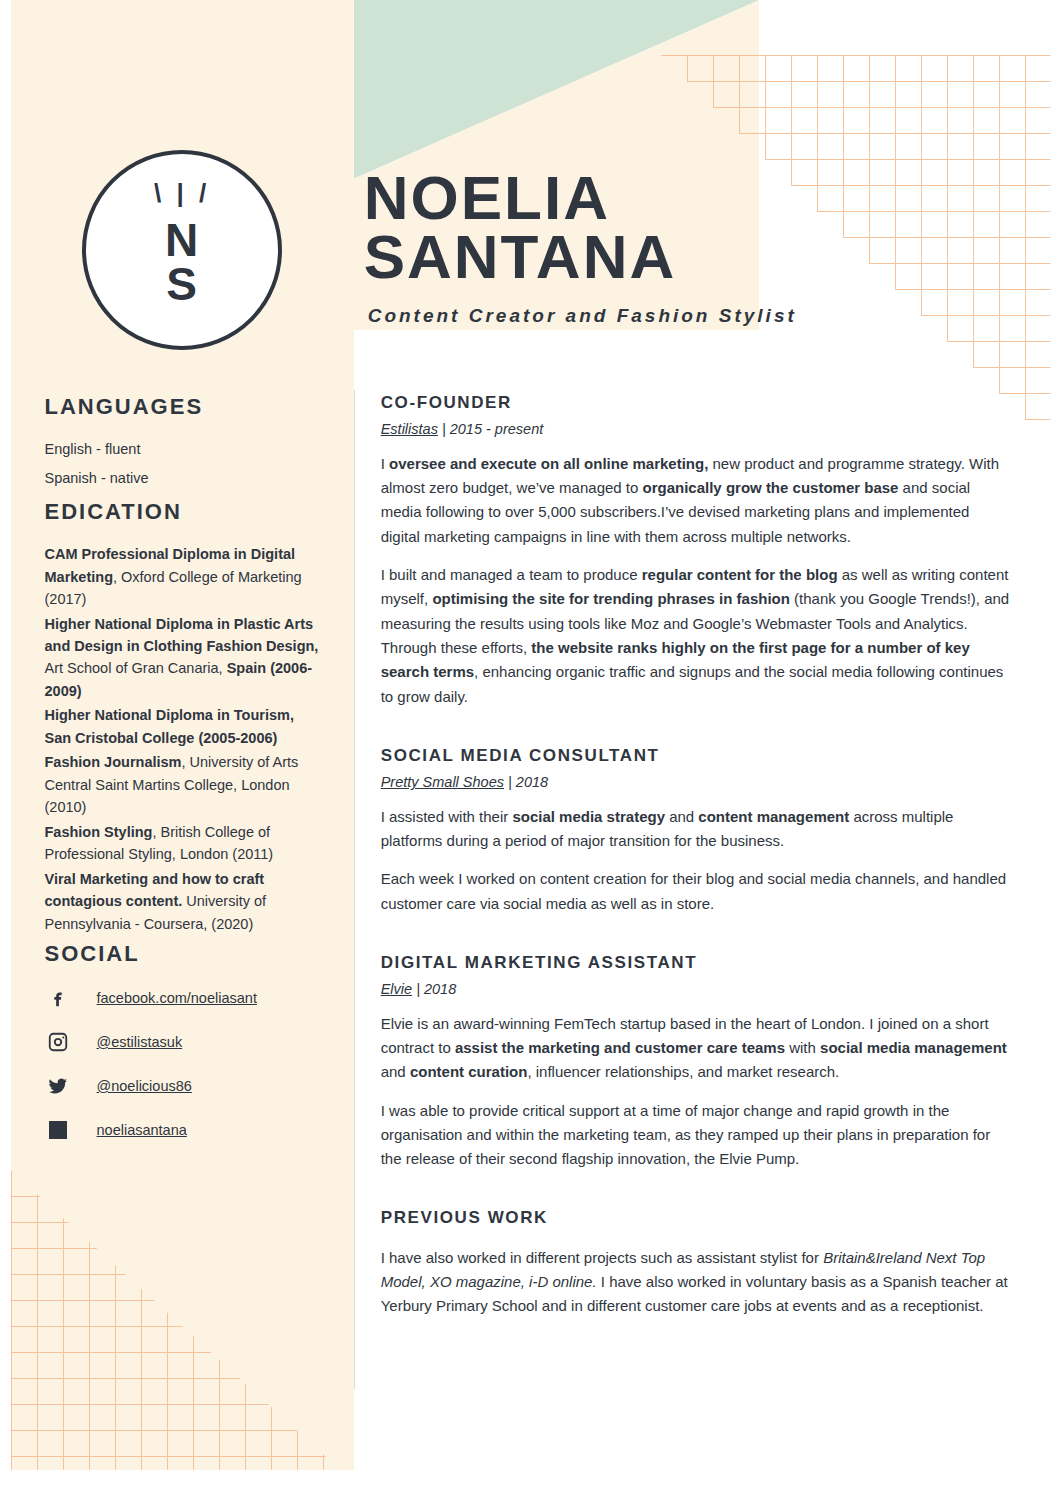\ | / N
S
Noelia
Santana
Content Creator and Fashion Stylist
Languages
English - fluent
Spanish - native
Edication
CAM Professional Diploma in Digital Marketing, Oxford College of Marketing (2017)
Higher National Diploma in Plastic Arts and Design in Clothing Fashion Design, Art School of Gran Canaria, Spain (2006-2009)
Higher National Diploma in Tourism, San Cristobal College (2005-2006)
Fashion Journalism, University of Arts Central Saint Martins College, London (2010)
Fashion Styling, British College of Professional Styling, London (2011)
Viral Marketing and how to craft contagious content. University of Pennsylvania - Coursera, (2020)
Social
facebook.com/noeliasant
@estilistasuk
@noelicious86
noeliasantana
Co-Founder
Estilistas | 2015 - present
I oversee and execute on all online marketing, new product and programme strategy. With almost zero budget, we’ve managed to organically grow the customer base and social media following to over 5,000 subscribers.I’ve devised marketing plans and implemented digital marketing campaigns in line with them across multiple networks.
I built and managed a team to produce regular content for the blog as well as writing content myself, optimising the site for trending phrases in fashion (thank you Google Trends!), and measuring the results using tools like Moz and Google’s Webmaster Tools and Analytics. Through these efforts, the website ranks highly on the first page for a number of key search terms, enhancing organic traffic and signups and the social media following continues to grow daily.
Social Media Consultant
Pretty Small Shoes | 2018
I assisted with their social media strategy and content management across multiple platforms during a period of major transition for the business.
Each week I worked on content creation for their blog and social media channels, and handled customer care via social media as well as in store.
Digital Marketing Assistant
Elvie | 2018
Elvie is an award-winning FemTech startup based in the heart of London. I joined on a short contract to assist the marketing and customer care teams with social media management and content curation, influencer relationships, and market research.
I was able to provide critical support at a time of major change and rapid growth in the organisation and within the marketing team, as they ramped up their plans in preparation for the release of their second flagship innovation, the Elvie Pump.
Previous Work
I have also worked in different projects such as assistant stylist for Britain&Ireland Next Top Model, XO magazine, i-D online. I have also worked in voluntary basis as a Spanish teacher at Yerbury Primary School and in different customer care jobs at events and as a receptionist.